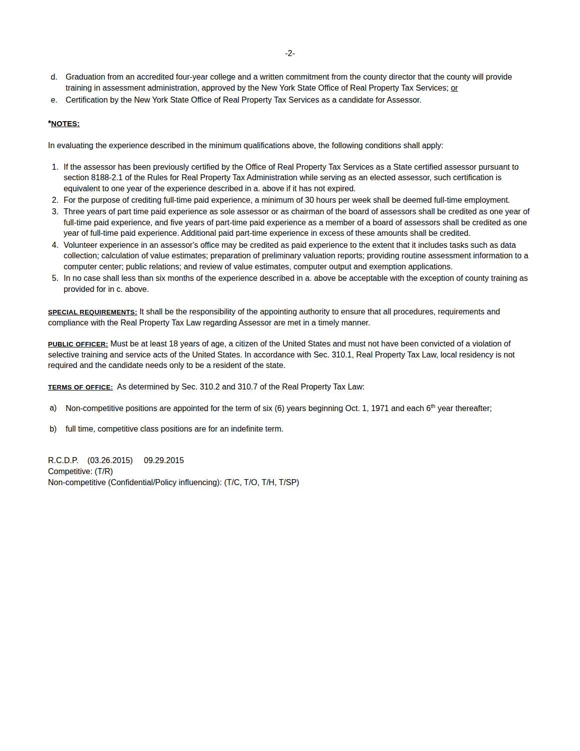-2-
d. Graduation from an accredited four-year college and a written commitment from the county director that the county will provide training in assessment administration, approved by the New York State Office of Real Property Tax Services; or
e. Certification by the New York State Office of Real Property Tax Services as a candidate for Assessor.
*NOTES:
In evaluating the experience described in the minimum qualifications above, the following conditions shall apply:
If the assessor has been previously certified by the Office of Real Property Tax Services as a State certified assessor pursuant to section 8188-2.1 of the Rules for Real Property Tax Administration while serving as an elected assessor, such certification is equivalent to one year of the experience described in a. above if it has not expired.
For the purpose of crediting full-time paid experience, a minimum of 30 hours per week shall be deemed full-time employment.
Three years of part time paid experience as sole assessor or as chairman of the board of assessors shall be credited as one year of full-time paid experience, and five years of part-time paid experience as a member of a board of assessors shall be credited as one year of full-time paid experience. Additional paid part-time experience in excess of these amounts shall be credited.
Volunteer experience in an assessor's office may be credited as paid experience to the extent that it includes tasks such as data collection; calculation of value estimates; preparation of preliminary valuation reports; providing routine assessment information to a computer center; public relations; and review of value estimates, computer output and exemption applications.
In no case shall less than six months of the experience described in a. above be acceptable with the exception of county training as provided for in c. above.
SPECIAL REQUIREMENTS: It shall be the responsibility of the appointing authority to ensure that all procedures, requirements and compliance with the Real Property Tax Law regarding Assessor are met in a timely manner.
PUBLIC OFFICER: Must be at least 18 years of age, a citizen of the United States and must not have been convicted of a violation of selective training and service acts of the United States. In accordance with Sec. 310.1, Real Property Tax Law, local residency is not required and the candidate needs only to be a resident of the state.
TERMS OF OFFICE: As determined by Sec. 310.2 and 310.7 of the Real Property Tax Law:
a) Non-competitive positions are appointed for the term of six (6) years beginning Oct. 1, 1971 and each 6th year thereafter;
b) full time, competitive class positions are for an indefinite term.
R.C.D.P. (03.26.2015) 09.29.2015
Competitive: (T/R)
Non-competitive (Confidential/Policy influencing): (T/C, T/O, T/H, T/SP)